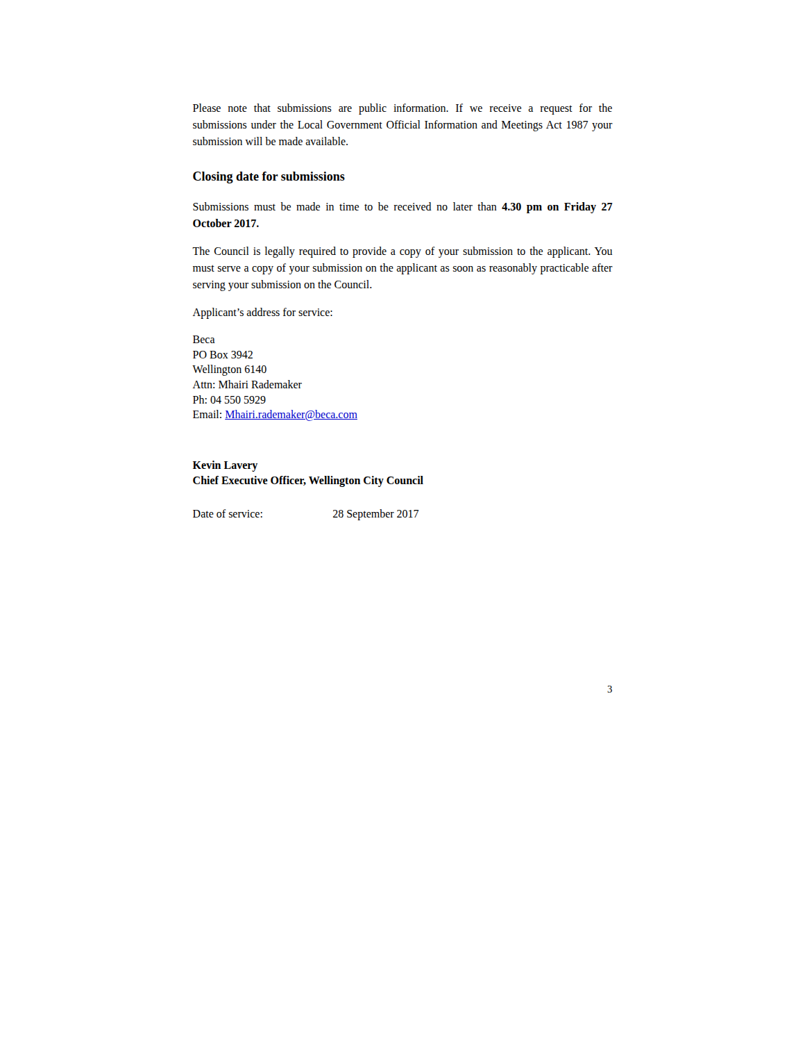Please note that submissions are public information. If we receive a request for the submissions under the Local Government Official Information and Meetings Act 1987 your submission will be made available.
Closing date for submissions
Submissions must be made in time to be received no later than 4.30 pm on Friday 27 October 2017.
The Council is legally required to provide a copy of your submission to the applicant. You must serve a copy of your submission on the applicant as soon as reasonably practicable after serving your submission on the Council.
Applicant’s address for service:
Beca
PO Box 3942
Wellington 6140
Attn: Mhairi Rademaker
Ph: 04 550 5929
Email: Mhairi.rademaker@beca.com
Kevin Lavery
Chief Executive Officer, Wellington City Council
Date of service: 28 September 2017
3